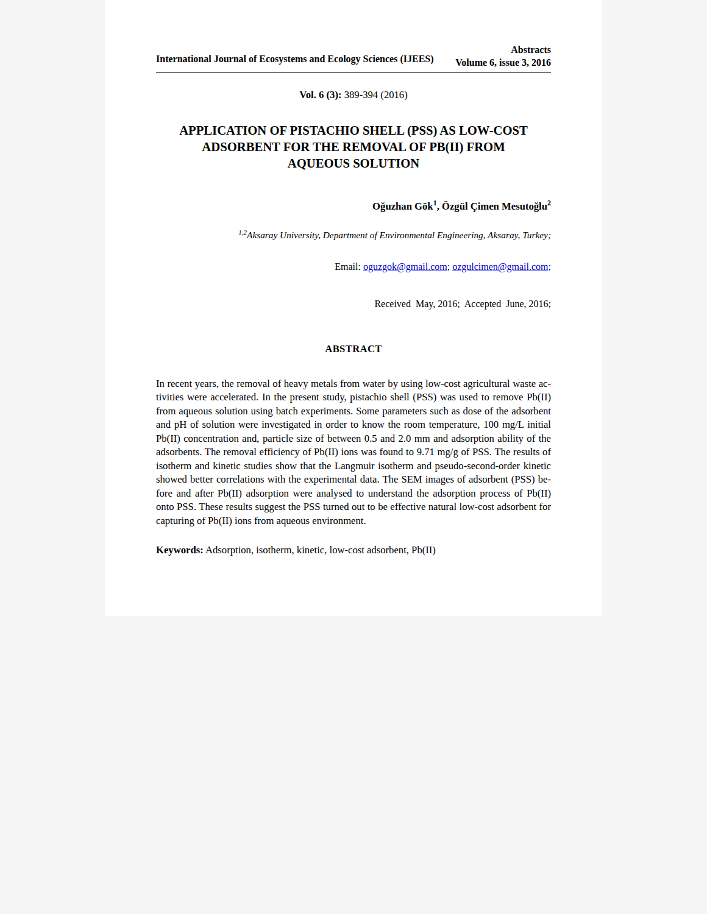International Journal of Ecosystems and Ecology Sciences (IJEES)
Abstracts
Volume 6, issue 3, 2016
Vol. 6 (3): 389-394 (2016)
Application of Pistachio Shell (PSS) as Low-Cost Adsorbent for the Removal of Pb(II) from Aqueous Solution
Oğuzhan Gök1, Özgül Çimen Mesutoğlu2
1,2Aksaray University, Department of Environmental Engineering, Aksaray, Turkey;
Email: oguzgok@gmail.com; ozgulcimen@gmail.com;
Received May, 2016; Accepted June, 2016;
ABSTRACT
In recent years, the removal of heavy metals from water by using low-cost agricultural waste activities were accelerated. In the present study, pistachio shell (PSS) was used to remove Pb(II) from aqueous solution using batch experiments. Some parameters such as dose of the adsorbent and pH of solution were investigated in order to know the room temperature, 100 mg/L initial Pb(II) concentration and, particle size of between 0.5 and 2.0 mm and adsorption ability of the adsorbents. The removal efficiency of Pb(II) ions was found to 9.71 mg/g of PSS. The results of isotherm and kinetic studies show that the Langmuir isotherm and pseudo-second-order kinetic showed better correlations with the experimental data. The SEM images of adsorbent (PSS) before and after Pb(II) adsorption were analysed to understand the adsorption process of Pb(II) onto PSS. These results suggest the PSS turned out to be effective natural low-cost adsorbent for capturing of Pb(II) ions from aqueous environment.
Keywords: Adsorption, isotherm, kinetic, low-cost adsorbent, Pb(II)